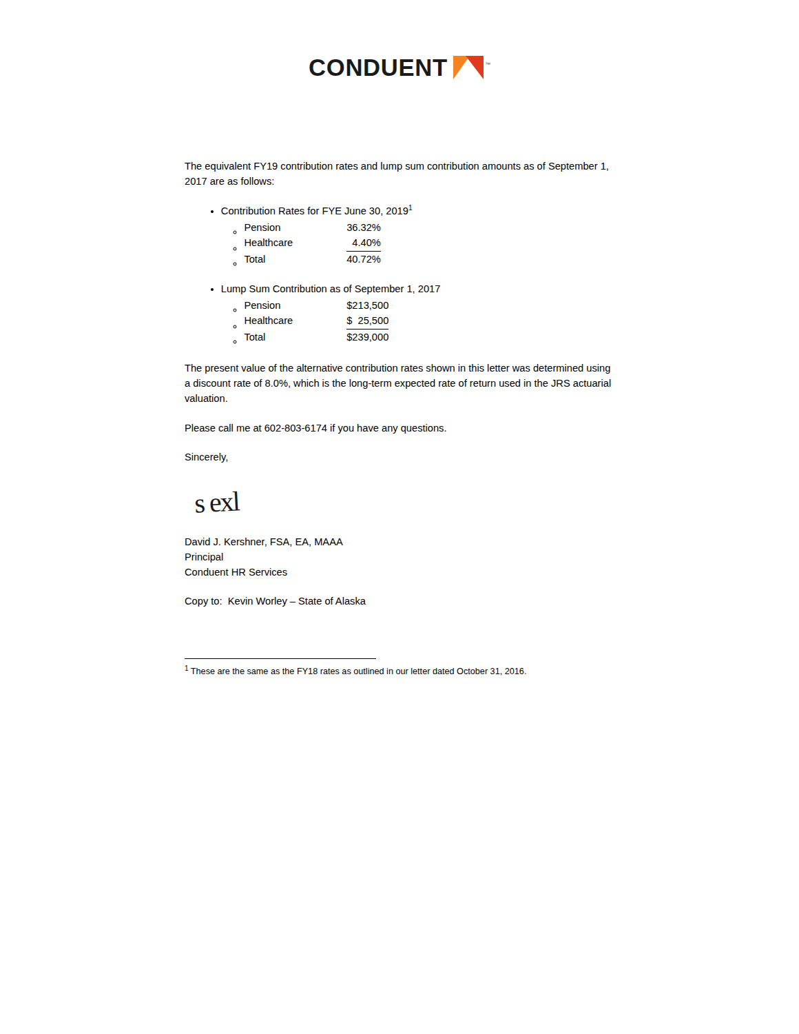CONDUENT ™
The equivalent FY19 contribution rates and lump sum contribution amounts as of September 1, 2017 are as follows:
Contribution Rates for FYE June 30, 20191
| Pension | 36.32% |
| Healthcare | 4.40% |
| Total | 40.72% |
Lump Sum Contribution as of September 1, 2017
| Pension | $213,500 |
| Healthcare | $ 25,500 |
| Total | $239,000 |
The present value of the alternative contribution rates shown in this letter was determined using a discount rate of 8.0%, which is the long-term expected rate of return used in the JRS actuarial valuation.
Please call me at 602-803-6174 if you have any questions.
Sincerely,
s exl
David J. Kershner, FSA, EA, MAAA
Principal
Conduent HR Services
Copy to: Kevin Worley – State of Alaska
1 These are the same as the FY18 rates as outlined in our letter dated October 31, 2016.